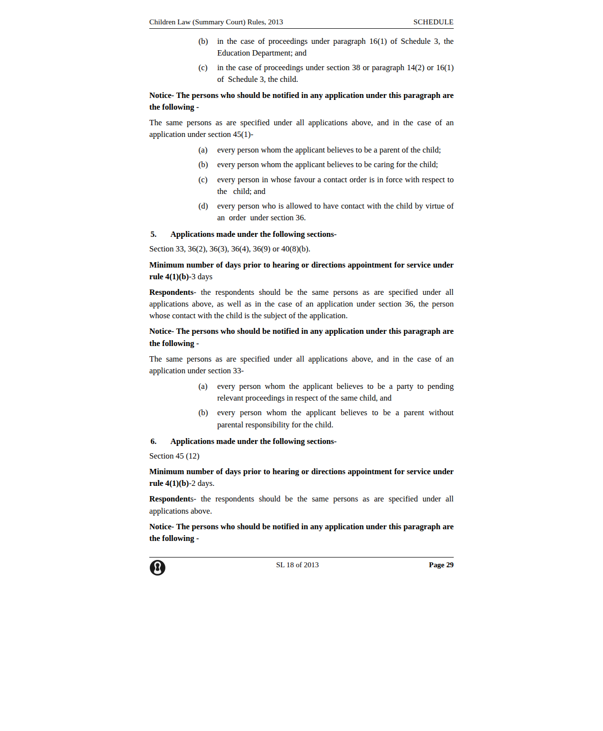Children Law (Summary Court) Rules, 2013
SCHEDULE
(b) in the case of proceedings under paragraph 16(1) of Schedule 3, the Education Department; and
(c) in the case of proceedings under section 38 or paragraph 14(2) or 16(1) of Schedule 3, the child.
Notice- The persons who should be notified in any application under this paragraph are the following -
The same persons as are specified under all applications above, and in the case of an application under section 45(1)-
(a) every person whom the applicant believes to be a parent of the child;
(b) every person whom the applicant believes to be caring for the child;
(c) every person in whose favour a contact order is in force with respect to the child; and
(d) every person who is allowed to have contact with the child by virtue of an order under section 36.
5. Applications made under the following sections-
Section 33, 36(2), 36(3), 36(4), 36(9) or 40(8)(b).
Minimum number of days prior to hearing or directions appointment for service under rule 4(1)(b)-3 days
Respondents- the respondents should be the same persons as are specified under all applications above, as well as in the case of an application under section 36, the person whose contact with the child is the subject of the application.
Notice- The persons who should be notified in any application under this paragraph are the following -
The same persons as are specified under all applications above, and in the case of an application under section 33-
(a) every person whom the applicant believes to be a party to pending relevant proceedings in respect of the same child, and
(b) every person whom the applicant believes to be a parent without parental responsibility for the child.
6. Applications made under the following sections-
Section 45 (12)
Minimum number of days prior to hearing or directions appointment for service under rule 4(1)(b)-2 days.
Respondents- the respondents should be the same persons as are specified under all applications above.
Notice- The persons who should be notified in any application under this paragraph are the following -
SL 18 of 2013
Page 29